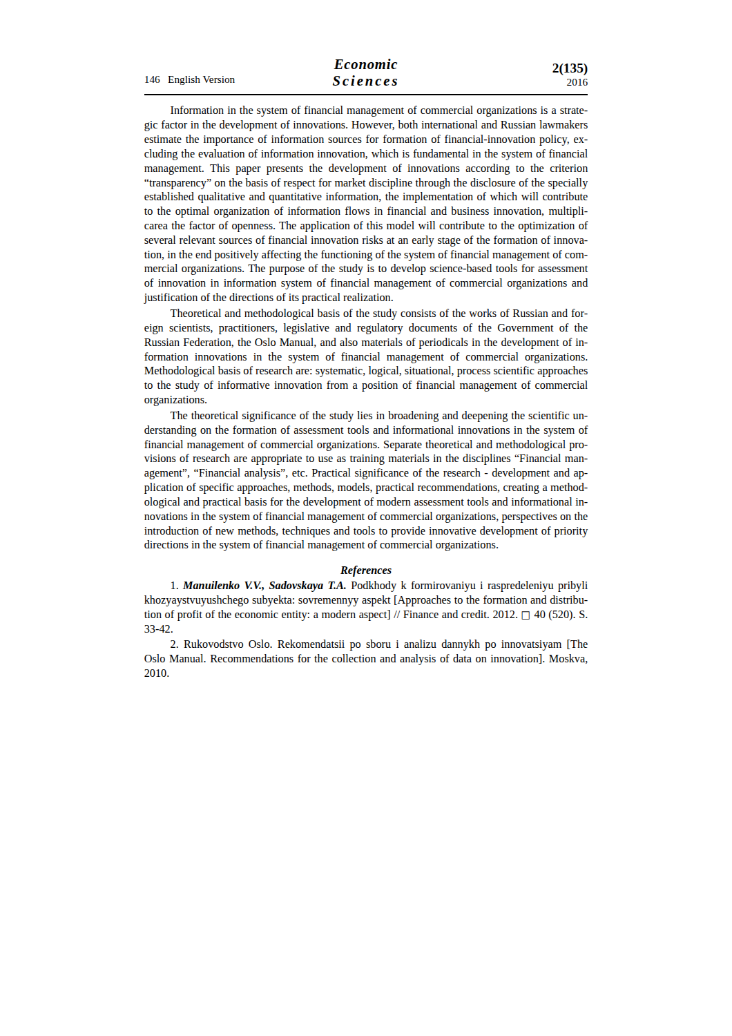146 English Version
Economic
Sciences
2(135)
2016
Information in the system of financial management of commercial organizations is a strategic factor in the development of innovations. However, both international and Russian lawmakers estimate the importance of information sources for formation of financial-innovation policy, excluding the evaluation of information innovation, which is fundamental in the system of financial management. This paper presents the development of innovations according to the criterion “transparency” on the basis of respect for market discipline through the disclosure of the specially established qualitative and quantitative information, the implementation of which will contribute to the optimal organization of information flows in financial and business innovation, multiplicarea the factor of openness. The application of this model will contribute to the optimization of several relevant sources of financial innovation risks at an early stage of the formation of innovation, in the end positively affecting the functioning of the system of financial management of commercial organizations. The purpose of the study is to develop science-based tools for assessment of innovation in information system of financial management of commercial organizations and justification of the directions of its practical realization.
Theoretical and methodological basis of the study consists of the works of Russian and foreign scientists, practitioners, legislative and regulatory documents of the Government of the Russian Federation, the Oslo Manual, and also materials of periodicals in the development of information innovations in the system of financial management of commercial organizations. Methodological basis of research are: systematic, logical, situational, process scientific approaches to the study of informative innovation from a position of financial management of commercial organizations.
The theoretical significance of the study lies in broadening and deepening the scientific understanding on the formation of assessment tools and informational innovations in the system of financial management of commercial organizations. Separate theoretical and methodological provisions of research are appropriate to use as training materials in the disciplines “Financial management”, “Financial analysis”, etc. Practical significance of the research - development and application of specific approaches, methods, models, practical recommendations, creating a methodological and practical basis for the development of modern assessment tools and informational innovations in the system of financial management of commercial organizations, perspectives on the introduction of new methods, techniques and tools to provide innovative development of priority directions in the system of financial management of commercial organizations.
References
1. Manuilenko V.V., Sadovskaya T.A. Podkhody k formirovaniyu i raspredeleniyu pribyli khozyaystvuyushchego subyekta: sovremennyy aspekt [Approaches to the formation and distribution of profit of the economic entity: a modern aspect] // Finance and credit. 2012. □ 40 (520). S. 33-42.
2. Rukovodstvo Oslo. Rekomendatsii po sboru i analizu dannykh po innovatsiyam [The Oslo Manual. Recommendations for the collection and analysis of data on innovation]. Moskva, 2010.